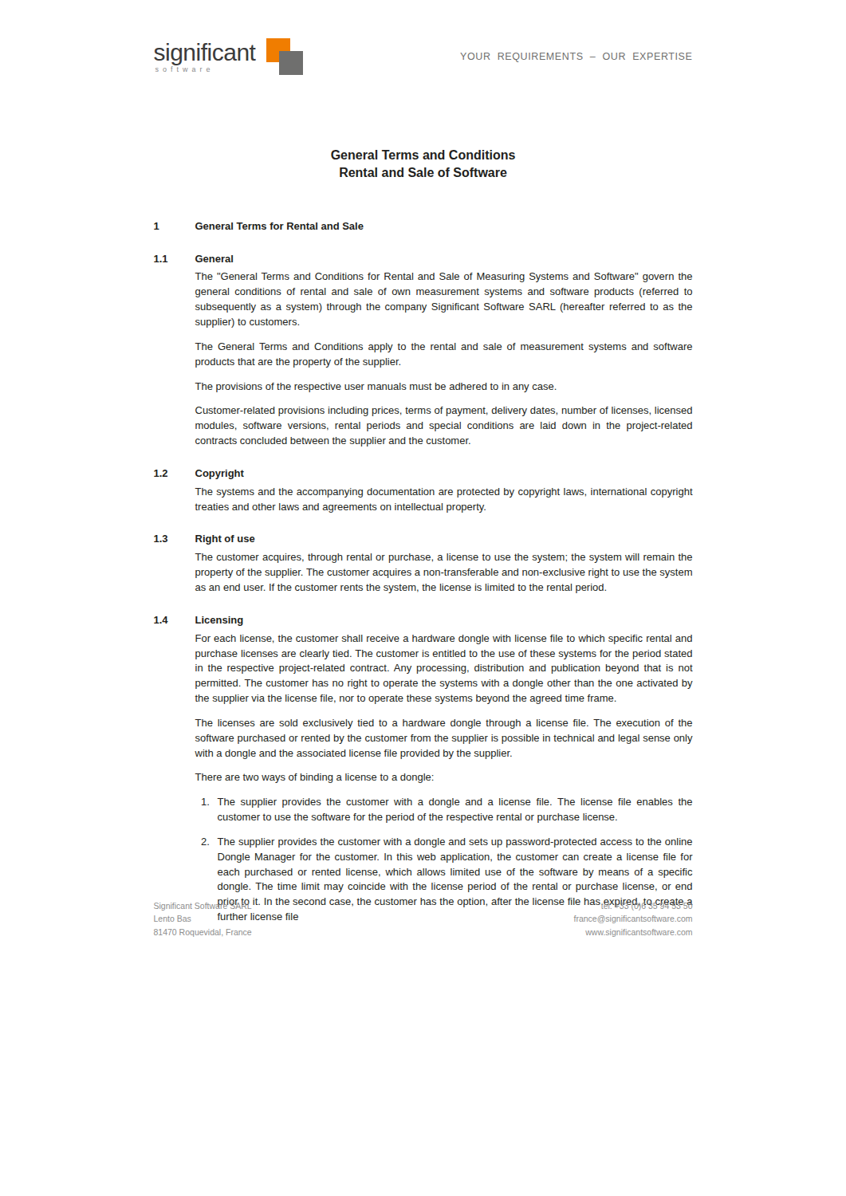significant software
YOUR REQUIREMENTS – OUR EXPERTISE
General Terms and Conditions
Rental and Sale of Software
1
General Terms for Rental and Sale
1.1
General
The "General Terms and Conditions for Rental and Sale of Measuring Systems and Software" govern the general conditions of rental and sale of own measurement systems and software products (referred to subsequently as a system) through the company Significant Software SARL (hereafter referred to as the supplier) to customers.
The General Terms and Conditions apply to the rental and sale of measurement systems and software products that are the property of the supplier.
The provisions of the respective user manuals must be adhered to in any case.
Customer-related provisions including prices, terms of payment, delivery dates, number of licenses, licensed modules, software versions, rental periods and special conditions are laid down in the project-related contracts concluded between the supplier and the customer.
1.2
Copyright
The systems and the accompanying documentation are protected by copyright laws, international copyright treaties and other laws and agreements on intellectual property.
1.3
Right of use
The customer acquires, through rental or purchase, a license to use the system; the system will remain the property of the supplier. The customer acquires a non-transferable and non-exclusive right to use the system as an end user. If the customer rents the system, the license is limited to the rental period.
1.4
Licensing
For each license, the customer shall receive a hardware dongle with license file to which specific rental and purchase licenses are clearly tied. The customer is entitled to the use of these systems for the period stated in the respective project-related contract. Any processing, distribution and publication beyond that is not permitted. The customer has no right to operate the systems with a dongle other than the one activated by the supplier via the license file, nor to operate these systems beyond the agreed time frame.
The licenses are sold exclusively tied to a hardware dongle through a license file. The execution of the software purchased or rented by the customer from the supplier is possible in technical and legal sense only with a dongle and the associated license file provided by the supplier.
There are two ways of binding a license to a dongle:
The supplier provides the customer with a dongle and a license file. The license file enables the customer to use the software for the period of the respective rental or purchase license.
The supplier provides the customer with a dongle and sets up password-protected access to the online Dongle Manager for the customer. In this web application, the customer can create a license file for each purchased or rented license, which allows limited use of the software by means of a specific dongle. The time limit may coincide with the license period of the rental or purchase license, or end prior to it. In the second case, the customer has the option, after the license file has expired, to create a further license file
Significant Software SARL
Lento Bas
81470 Roquevidal, France
tel. +33 (0)6 35 94 53 50
france@significantsoftware.com
www.significantsoftware.com